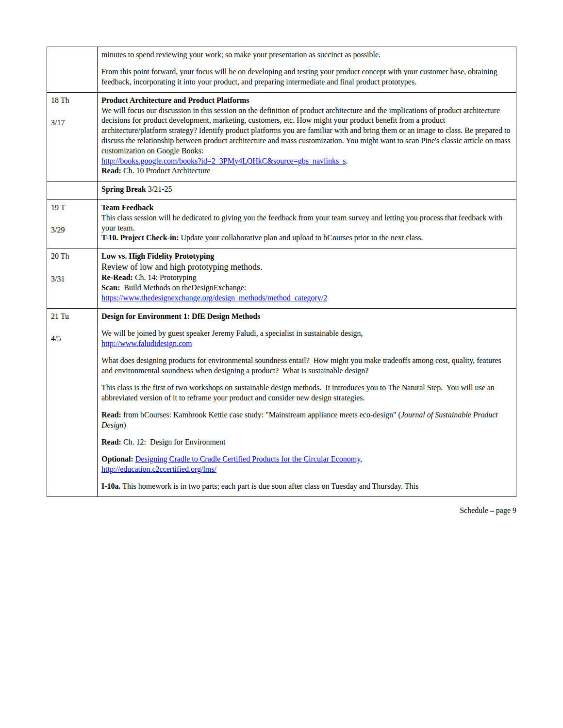| | minutes to spend reviewing your work; so make your presentation as succinct as possible. From this point forward, your focus will be on developing and testing your product concept with your customer base, obtaining feedback, incorporating it into your product, and preparing intermediate and final product prototypes. |
| 18 Th 3/17 | Product Architecture and Product Platforms We will focus our discussion in this session on the definition of product architecture and the implications of product architecture decisions for product development, marketing, customers, etc. How might your product benefit from a product architecture/platform strategy? Identify product platforms you are familiar with and bring them or an image to class. Be prepared to discuss the relationship between product architecture and mass customization. You might want to scan Pine's classic article on mass customization on Google Books: http://books.google.com/books?id=2_3PMy4LQHkC&source=gbs_navlinks_s . Read: Ch. 10 Product Architecture |
| | Spring Break 3/21-25 |
| 19 T 3/29 | Team Feedback This class session will be dedicated to giving you the feedback from your team survey and letting you process that feedback with your team. T-10. Project Check-in: Update your collaborative plan and upload to bCourses prior to the next class. |
| 20 Th 3/31 | Low vs. High Fidelity Prototyping Review of low and high prototyping methods. Re-Read: Ch. 14: Prototyping Scan: Build Methods on theDesignExchange: https://www.thedesignexchange.org/design_methods/method_category/2 |
| 21 Tu 4/5 | Design for Environment 1: DfE Design Methods We will be joined by guest speaker Jeremy Faludi, a specialist in sustainable design, http://www.faludidesign.com What does designing products for environmental soundness entail? How might you make tradeoffs among cost, quality, features and environmental soundness when designing a product? What is sustainable design? This class is the first of two workshops on sustainable design methods. It introduces you to The Natural Step. You will use an abbreviated version of it to reframe your product and consider new design strategies. Read: from bCourses: Kambrook Kettle case study: "Mainstream appliance meets eco-design" ( Journal of Sustainable Product Design ) Read: Ch. 12: Design for Environment Optional: Designing Cradle to Cradle Certified Products for the Circular Economy , http://education.c2ccertified.org/lms/ I-10a. This homework is in two parts; each part is due soon after class on Tuesday and Thursday. This |
Schedule – page 9